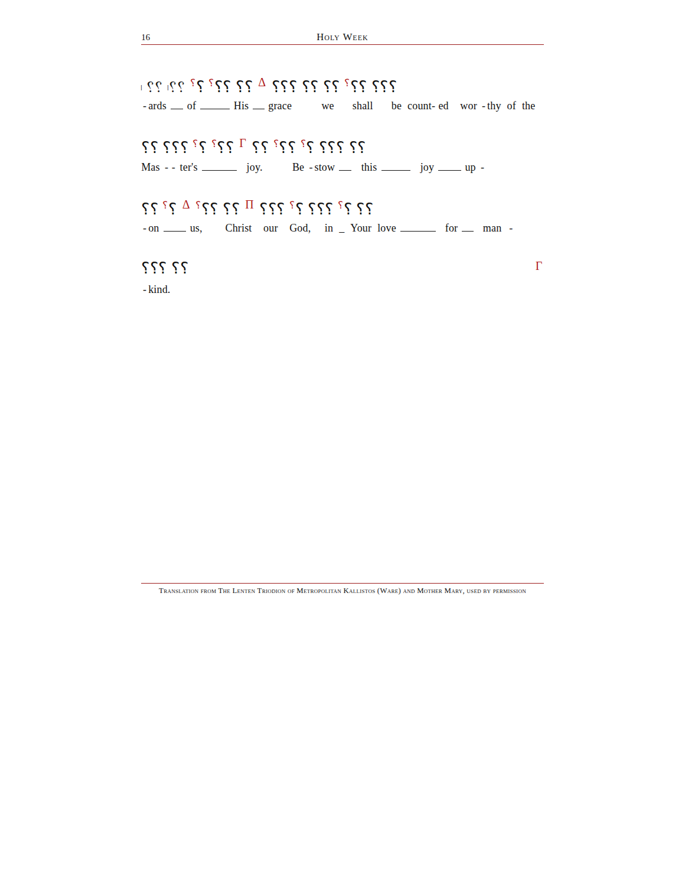16
Holy Week
𝆠 ⸮⸮ 𝆠⸮⸮ ⸮⸮ ⸮⸮⸮ ⸮⸮ Δ ⸮⸮⸮ ⸮⸮ ⸮⸮ ⸮⸮⸮ ⸮⸮⸮
-ards of His grace we shall be count-ed wor-thy of the
⸮⸮ ⸮⸮⸮ ⸮⸮ ⸮⸮⸮ Γ ⸮⸮ ⸮⸮⸮ ⸮⸮ ⸮⸮⸮ ⸮⸮
Mas-- ter's joy. Be-stow this joy up-
⸮⸮ ⸮⸮ Δ ⸮⸮⸮ ⸮⸮ Π ⸮⸮⸮ ⸮⸮ ⸮⸮⸮ ⸮⸮ ⸮⸮
-on us, Christ our God, in _ Your love for man -
⸮⸮⸮ ⸮⸮ Γ
-kind.
Translation from The Lenten Triodion of Metropolitan Kallistos (Ware) and Mother Mary, used by permission